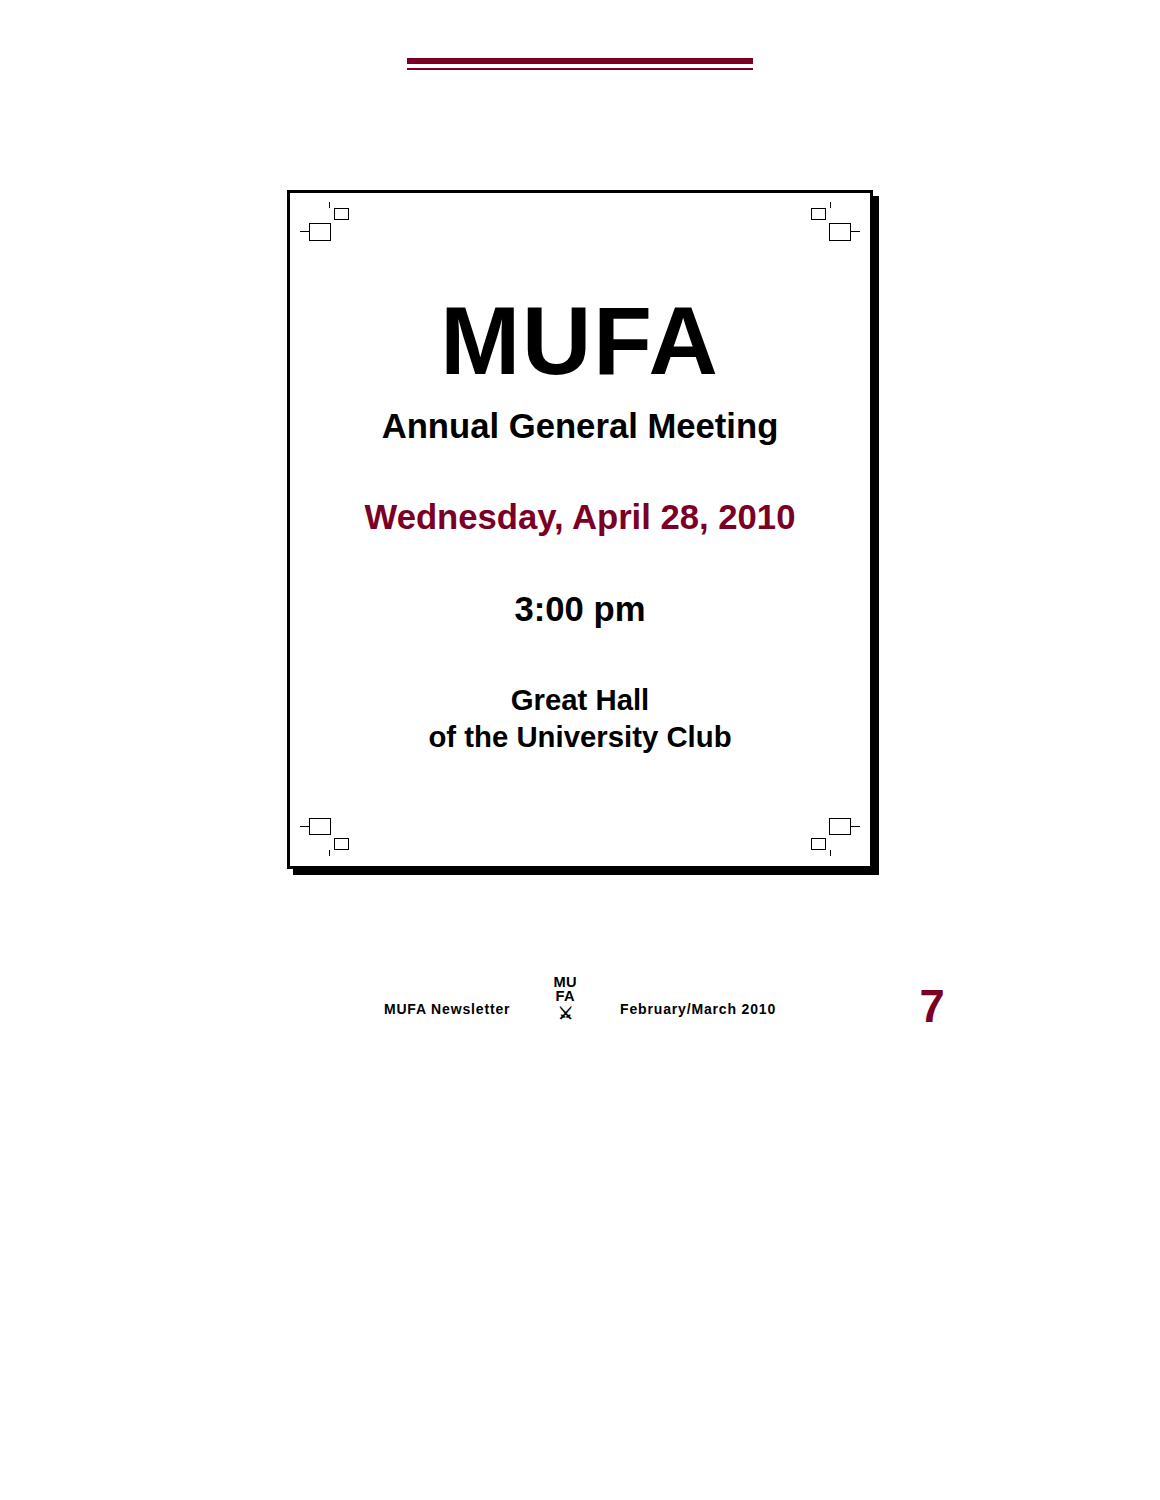MUFA
Annual General Meeting
Wednesday, April 28, 2010
3:00 pm
Great Hall
of the University Club
MUFA Newsletter
MU
FA ⚔
February/March 2010
7